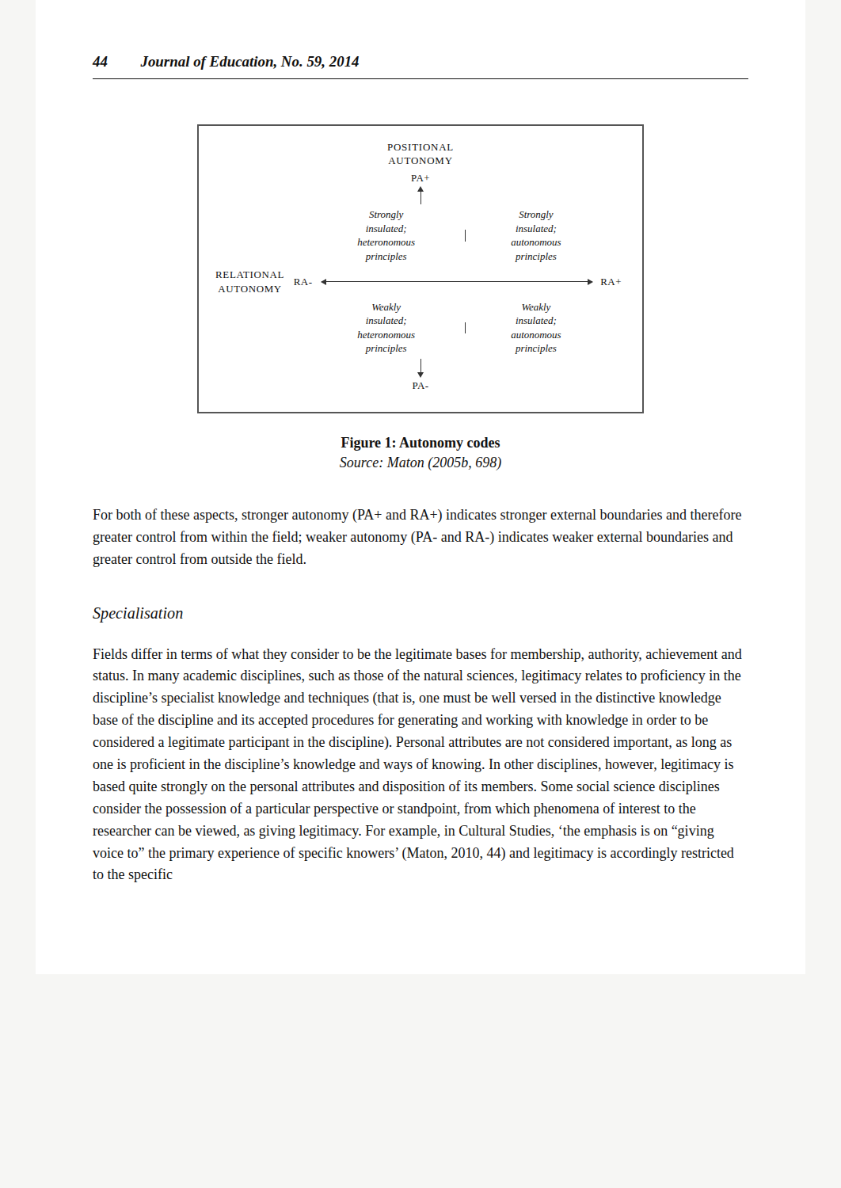44 Journal of Education, No. 59, 2014
POSITIONAL
AUTONOMY
PA+
| | | Strongly insulated; heteronomous principles | | Strongly insulated; autonomous principles | |
| RELATIONAL AUTONOMY | RA- | | RA+ |
| | | Weakly insulated; heteronomous principles | | Weakly insulated; autonomous principles | |
PA-
Figure 1: Autonomy codes
Source: Maton (2005b, 698)
For both of these aspects, stronger autonomy (PA+ and RA+) indicates stronger external boundaries and therefore greater control from within the field; weaker autonomy (PA- and RA-) indicates weaker external boundaries and greater control from outside the field.
Specialisation
Fields differ in terms of what they consider to be the legitimate bases for membership, authority, achievement and status. In many academic disciplines, such as those of the natural sciences, legitimacy relates to proficiency in the discipline’s specialist knowledge and techniques (that is, one must be well versed in the distinctive knowledge base of the discipline and its accepted procedures for generating and working with knowledge in order to be considered a legitimate participant in the discipline). Personal attributes are not considered important, as long as one is proficient in the discipline’s knowledge and ways of knowing. In other disciplines, however, legitimacy is based quite strongly on the personal attributes and disposition of its members. Some social science disciplines consider the possession of a particular perspective or standpoint, from which phenomena of interest to the researcher can be viewed, as giving legitimacy. For example, in Cultural Studies, ‘the emphasis is on “giving voice to” the primary experience of specific knowers’ (Maton, 2010, 44) and legitimacy is accordingly restricted to the specific